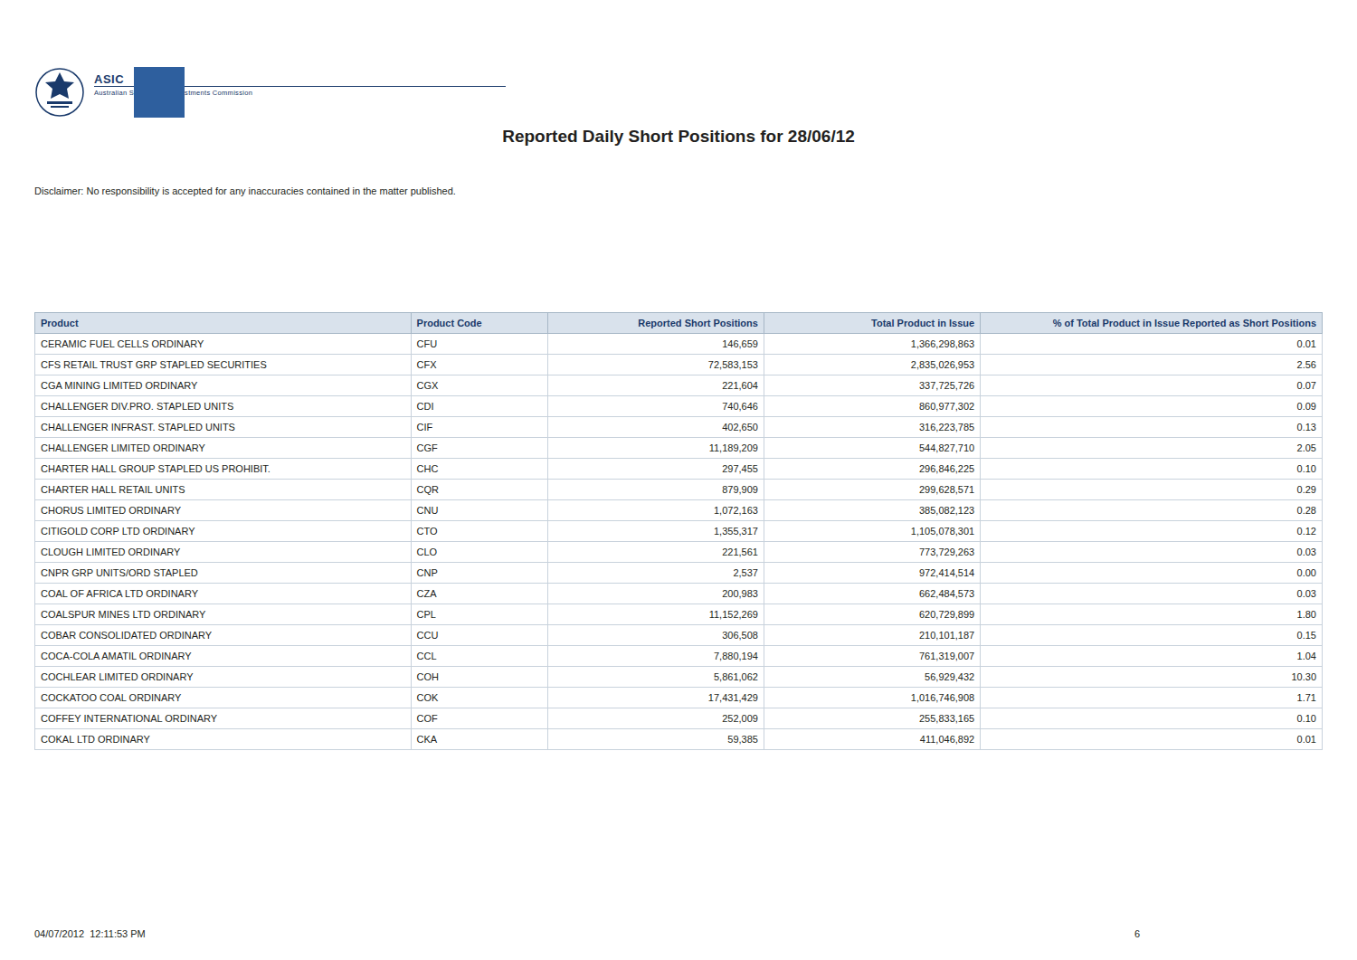ASIC
Australian Securities & Investments Commission
Reported Daily Short Positions for 28/06/12
Disclaimer: No responsibility is accepted for any inaccuracies contained in the matter published.
| Product | Product Code | Reported Short Positions | Total Product in Issue | % of Total Product in Issue Reported as Short Positions |
| --- | --- | --- | --- | --- |
| CERAMIC FUEL CELLS ORDINARY | CFU | 146,659 | 1,366,298,863 | 0.01 |
| CFS RETAIL TRUST GRP STAPLED SECURITIES | CFX | 72,583,153 | 2,835,026,953 | 2.56 |
| CGA MINING LIMITED ORDINARY | CGX | 221,604 | 337,725,726 | 0.07 |
| CHALLENGER DIV.PRO. STAPLED UNITS | CDI | 740,646 | 860,977,302 | 0.09 |
| CHALLENGER INFRAST. STAPLED UNITS | CIF | 402,650 | 316,223,785 | 0.13 |
| CHALLENGER LIMITED ORDINARY | CGF | 11,189,209 | 544,827,710 | 2.05 |
| CHARTER HALL GROUP STAPLED US PROHIBIT. | CHC | 297,455 | 296,846,225 | 0.10 |
| CHARTER HALL RETAIL UNITS | CQR | 879,909 | 299,628,571 | 0.29 |
| CHORUS LIMITED ORDINARY | CNU | 1,072,163 | 385,082,123 | 0.28 |
| CITIGOLD CORP LTD ORDINARY | CTO | 1,355,317 | 1,105,078,301 | 0.12 |
| CLOUGH LIMITED ORDINARY | CLO | 221,561 | 773,729,263 | 0.03 |
| CNPR GRP UNITS/ORD STAPLED | CNP | 2,537 | 972,414,514 | 0.00 |
| COAL OF AFRICA LTD ORDINARY | CZA | 200,983 | 662,484,573 | 0.03 |
| COALSPUR MINES LTD ORDINARY | CPL | 11,152,269 | 620,729,899 | 1.80 |
| COBAR CONSOLIDATED ORDINARY | CCU | 306,508 | 210,101,187 | 0.15 |
| COCA-COLA AMATIL ORDINARY | CCL | 7,880,194 | 761,319,007 | 1.04 |
| COCHLEAR LIMITED ORDINARY | COH | 5,861,062 | 56,929,432 | 10.30 |
| COCKATOO COAL ORDINARY | COK | 17,431,429 | 1,016,746,908 | 1.71 |
| COFFEY INTERNATIONAL ORDINARY | COF | 252,009 | 255,833,165 | 0.10 |
| COKAL LTD ORDINARY | CKA | 59,385 | 411,046,892 | 0.01 |
04/07/2012 12:11:53 PM
6